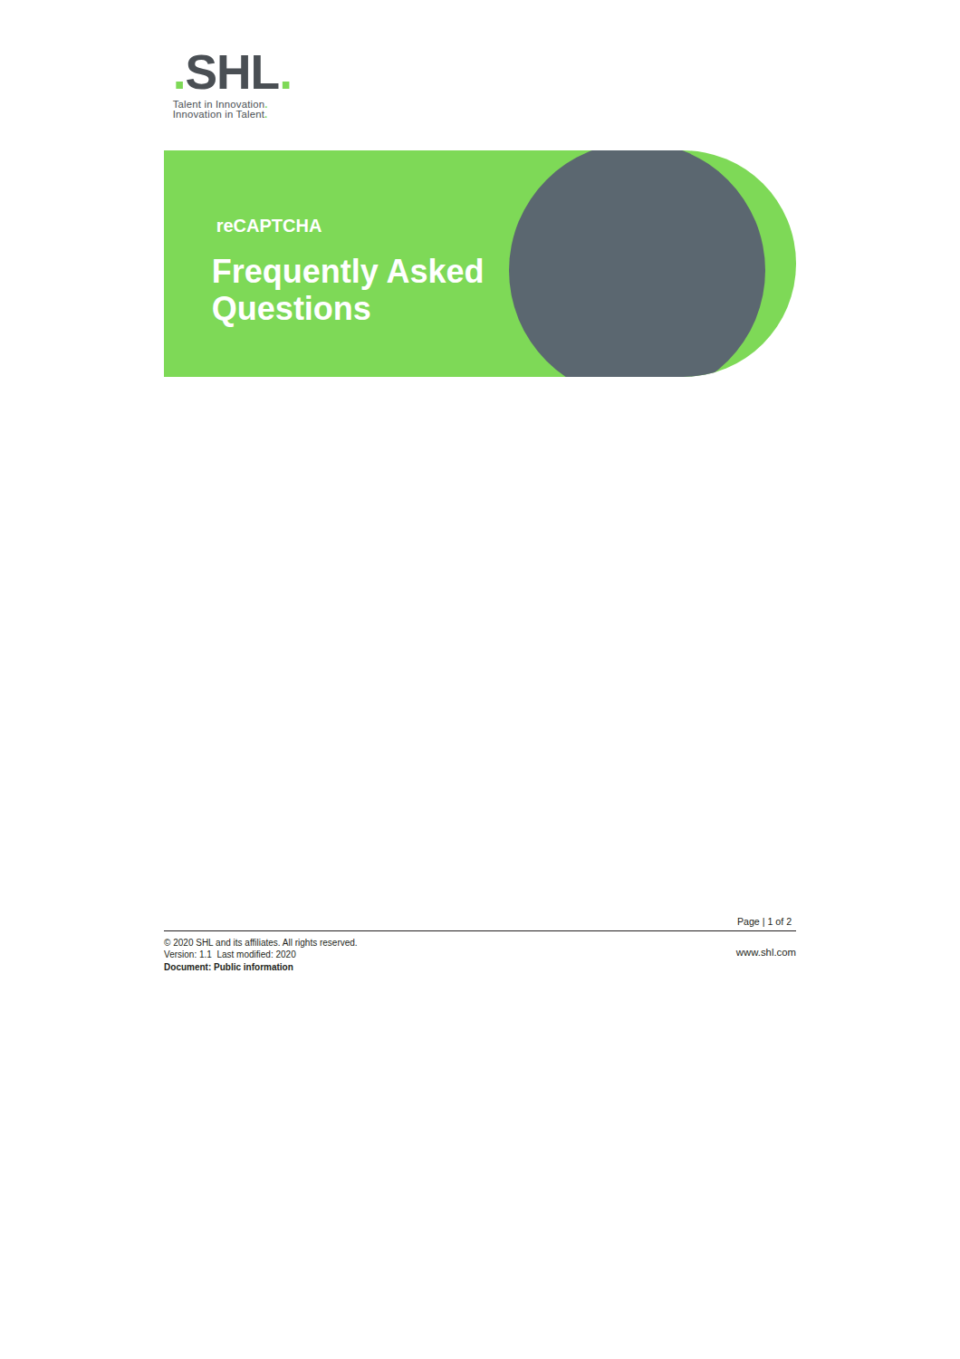. SHL.
Talent in Innovation.
Innovation in Talent.
reCAPTCHA
Frequently Asked Questions
Page | 1 of 2
© 2020 SHL and its affiliates. All rights reserved.
Version: 1.1 Last modified: 2020
Document: Public information
www.shl.com